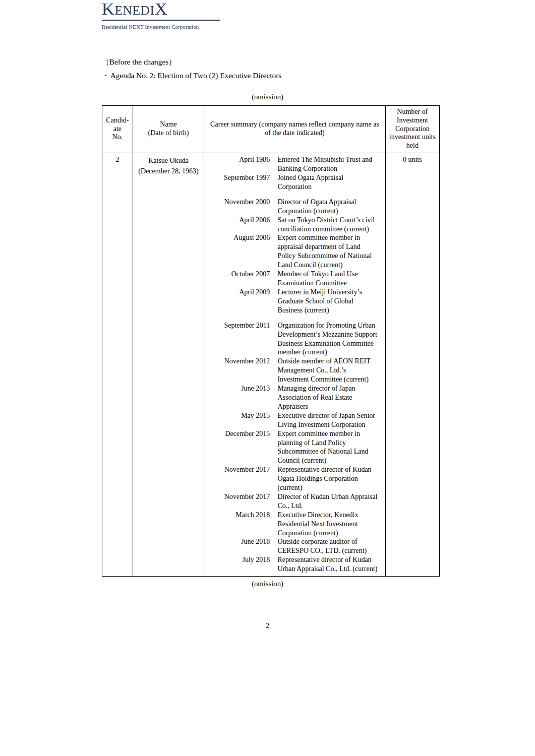KENEDI X
Residential NEXT Investment Corporation
（Before the changes）
・Agenda No. 2: Election of Two (2) Executive Directors
(omission)
| Candid-ate No. | Name (Date of birth) | Career summary (company names reflect company name as of the date indicated) | Number of Investment Corporation investment units held |
| --- | --- | --- | --- |
| 2 | Katsue Okuda (December 28, 1963) | / April 1986 / Entered The Mitsubishi Trust and Banking Corporation / / September 1997 / Joined Ogata Appraisal Corporation / / November 2000 / Director of Ogata Appraisal Corporation (current) / / April 2006 / Sat on Tokyo District Court’s civil conciliation committee (current) / / August 2006 / Expert committee member in appraisal department of Land Policy Subcommittee of National Land Council (current) / / October 2007 / Member of Tokyo Land Use Examination Committee / / April 2009 / Lecturer in Meiji University’s Graduate School of Global Business (current) / / September 2011 / Organization for Promoting Urban Development’s Mezzanine Support Business Examination Committee member (current) / / November 2012 / Outside member of AEON REIT Management Co., Ltd.’s Investment Committee (current) / / June 2013 / Managing director of Japan Association of Real Estate Appraisers / / May 2015 / Executive director of Japan Senior Living Investment Corporation / / December 2015 / Expert committee member in planning of Land Policy Subcommittee of National Land Council (current) / / November 2017 / Representative director of Kudan Ogata Holdings Corporation (current) / / November 2017 / Director of Kudan Urban Appraisal Co., Ltd. / / March 2018 / Executive Director, Kenedix Residential Next Investment Corporation (current) / / June 2018 / Outside corporate auditor of CERESPO CO., LTD. (current) / / July 2018 / Representative director of Kudan Urban Appraisal Co., Ltd. (current) / | 0 units |
(omission)
2